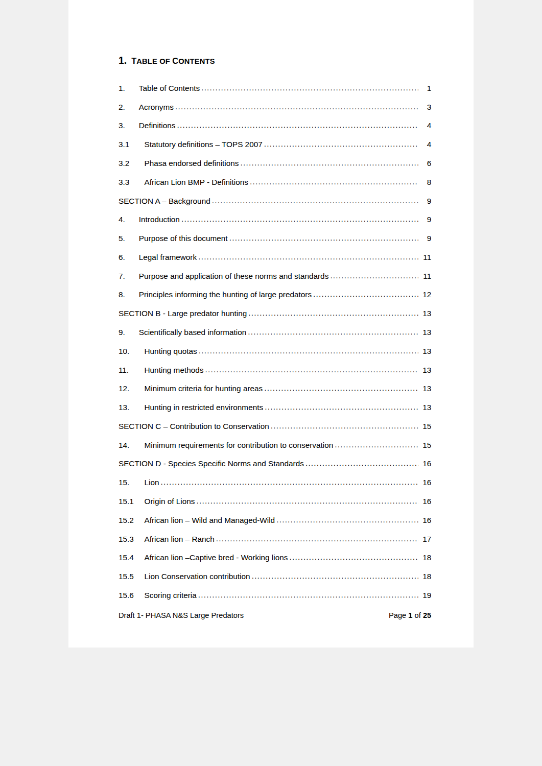1. TABLE OF CONTENTS
1. Table of Contents .................................................................................................. 1
2. Acronyms ............................................................................................................... 3
3. Definitions .............................................................................................................. 4
3.1 Statutory definitions – TOPS 2007 .............................................................................. 4
3.2 Phasa endorsed definitions ........................................................................... 6
3.3 African Lion BMP - Definitions ...................................................................... 8
SECTION A – Background .................................................................................. 9
4. Introduction ............................................................................................................. 9
5. Purpose of this document ............................................................................. 9
6. Legal framework ....................................................................................... 11
7. Purpose and application of these norms and standards .............................................. 11
8. Principles informing the hunting of large predators ...................................................... 12
SECTION B - Large predator hunting .................................................................................. 13
9. Scientifically based information .................................................................... 13
10. Hunting quotas ............................................................................................. 13
11. Hunting methods ........................................................................................... 13
12. Minimum criteria for hunting areas ............................................................................ 13
13. Hunting in restricted environments .............................................................................. 13
SECTION C – Contribution to Conservation ........................................................................ 15
14. Minimum requirements for contribution to conservation .............................................. 15
SECTION D - Species Specific Norms and Standards ....................................................... 16
15. Lion ............................................................................................................. 16
15.1 Origin of Lions ........................................................................................... 16
15.2 African lion – Wild and Managed-Wild .......................................................................... 16
15.3 African lion – Ranch ................................................................................ 17
15.4 African lion –Captive bred - Working lions .................................................................... 18
15.5 Lion Conservation contribution ..................................................................................... 18
15.6 Scoring criteria ........................................................................................... 19
Draft 1- PHASA N&S Large Predators Page 1 of 25